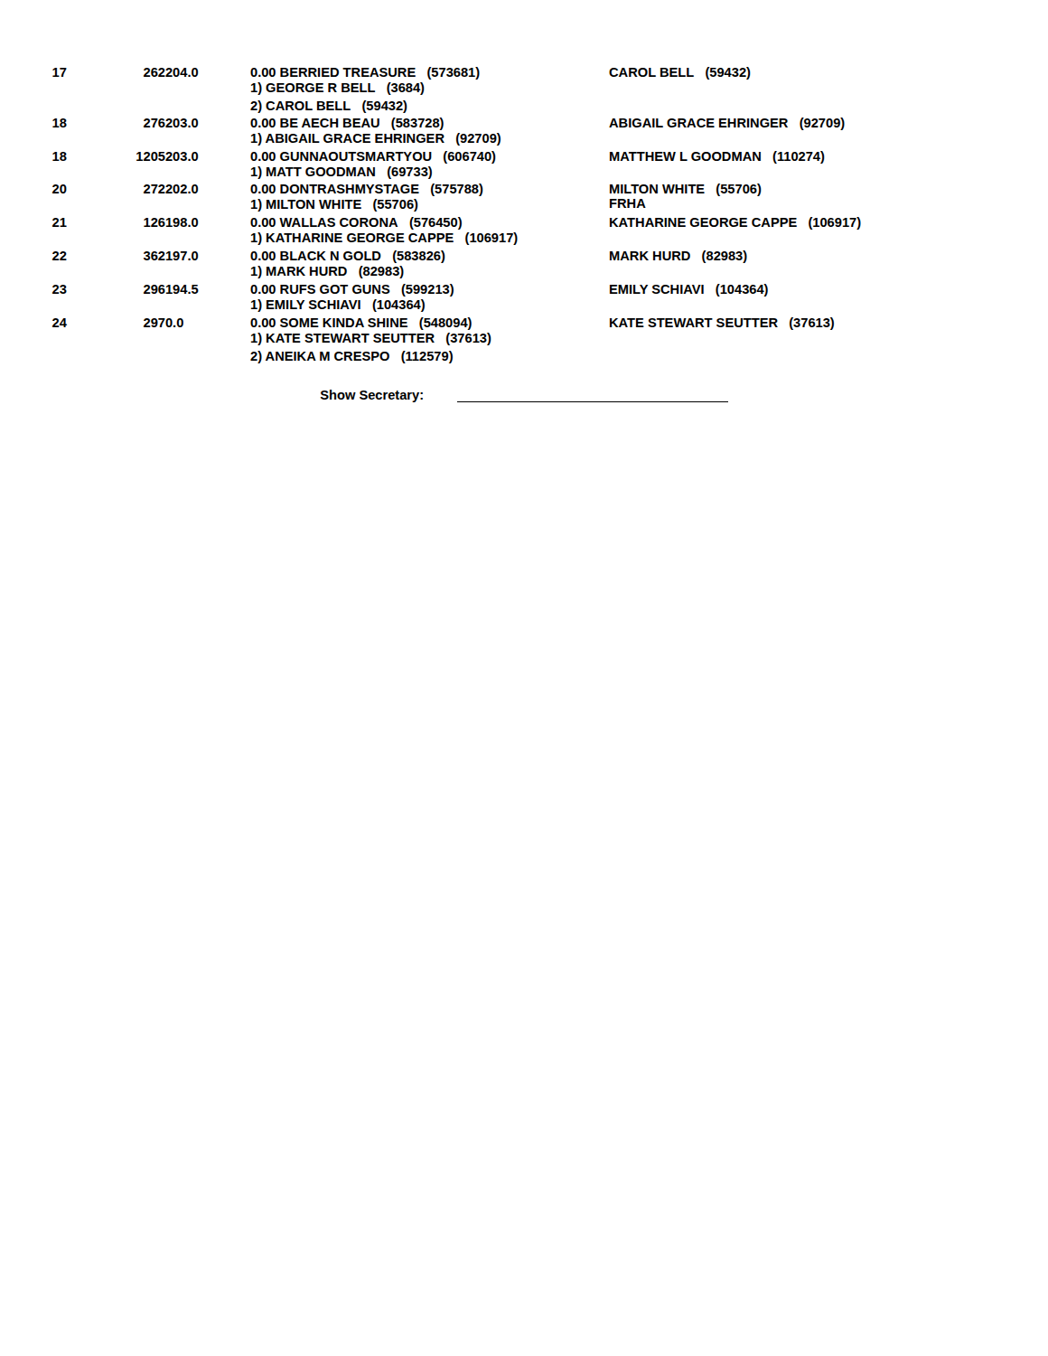| 17 | 262 | 204.0 | 0.00 BERRIED TREASURE (573681) | CAROL BELL (59432) |
| | 1) GEORGE R BELL (3684) 2) CAROL BELL (59432) | |
| 18 | 276 | 203.0 | 0.00 BE AECH BEAU (583728) | ABIGAIL GRACE EHRINGER (92709) |
| | 1) ABIGAIL GRACE EHRINGER (92709) | |
| 18 | 1205 | 203.0 | 0.00 GUNNAOUTSMARTYOU (606740) | MATTHEW L GOODMAN (110274) |
| | 1) MATT GOODMAN (69733) | |
| 20 | 272 | 202.0 | 0.00 DONTRASHMYSTAGE (575788) | MILTON WHITE (55706) |
| | 1) MILTON WHITE (55706) | FRHA |
| 21 | 126 | 198.0 | 0.00 WALLAS CORONA (576450) | KATHARINE GEORGE CAPPE (106917) |
| | 1) KATHARINE GEORGE CAPPE (106917) | |
| 22 | 362 | 197.0 | 0.00 BLACK N GOLD (583826) | MARK HURD (82983) |
| | 1) MARK HURD (82983) | |
| 23 | 296 | 194.5 | 0.00 RUFS GOT GUNS (599213) | EMILY SCHIAVI (104364) |
| | 1) EMILY SCHIAVI (104364) | |
| 24 | 297 | 0.0 | 0.00 SOME KINDA SHINE (548094) | KATE STEWART SEUTTER (37613) |
| | 1) KATE STEWART SEUTTER (37613) 2) ANEIKA M CRESPO (112579) | |
Show Secretary: